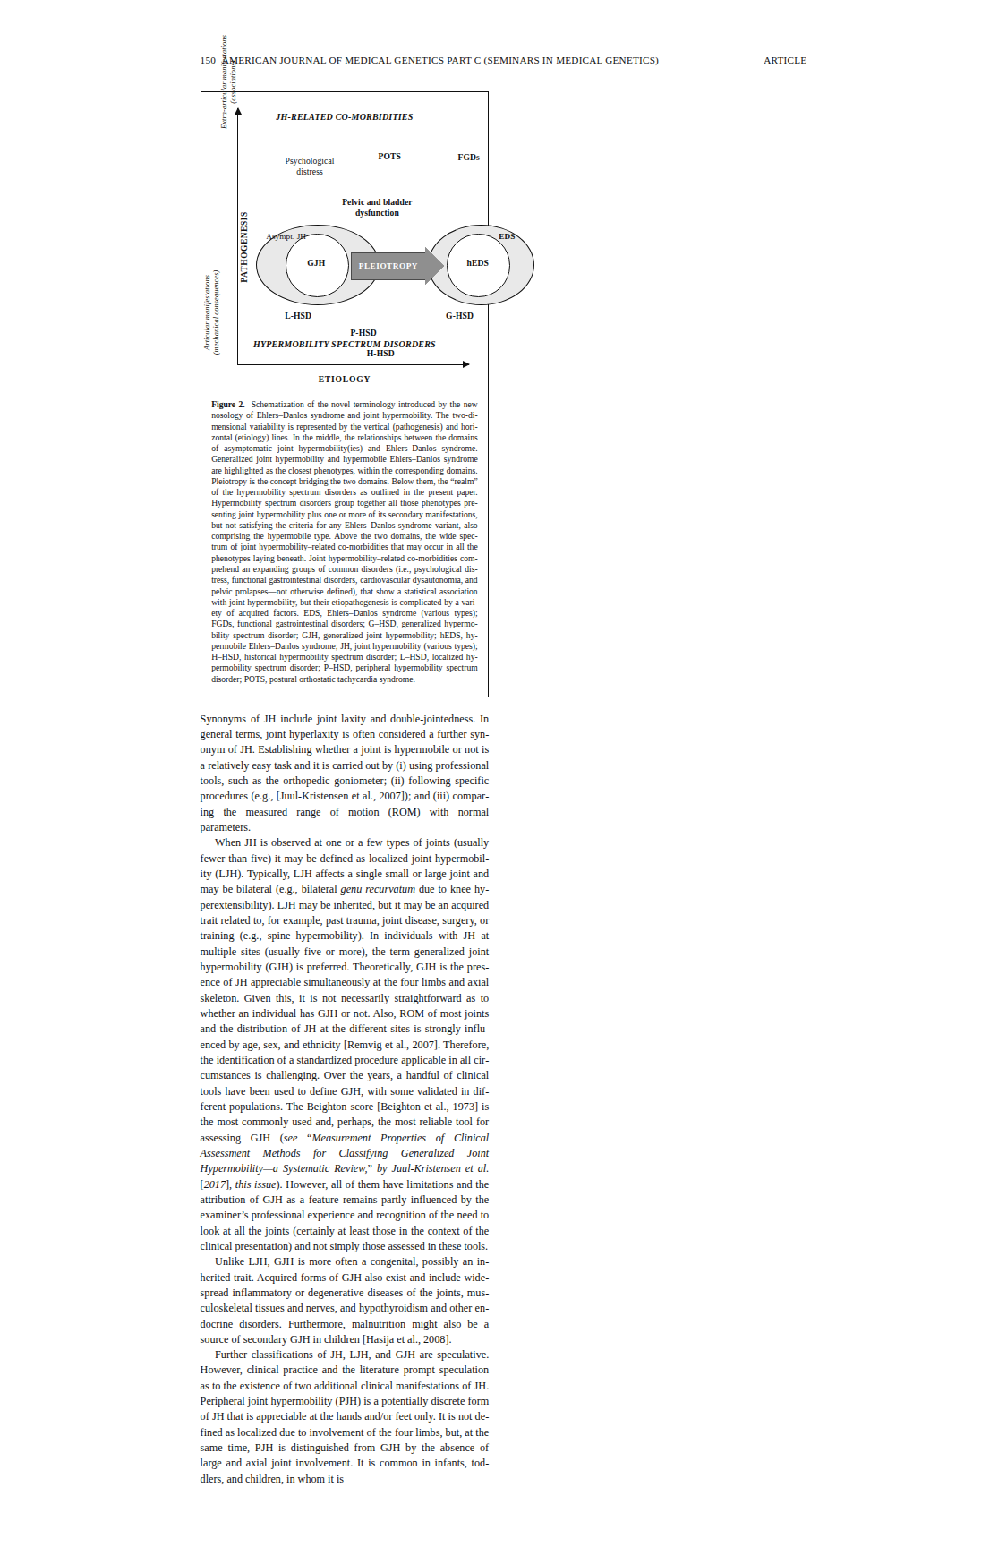150 American Journal of Medical Genetics Part C (Seminars in Medical Genetics) Article
PATHOGENESIS
Extra-articular manifestations
(associations)
Articular manifestations
(mechanical consequences)
ETIOLOGY
JH-RELATED CO-MORBIDITIES
HYPERMOBILITY SPECTRUM DISORDERS
Psychological
distress
POTS
FGDs
Pelvic and bladder
dysfunction
Asympt. JH
GJH
EDS
hEDS
PLEIOTROPY
L-HSD
G-HSD
P-HSD
H-HSD
Figure 2. Schematization of the novel terminology introduced by the new nosology of Ehlers–Danlos syndrome and joint hypermobility. The two-dimensional variability is represented by the vertical (pathogenesis) and horizontal (etiology) lines. In the middle, the relationships between the domains of asymptomatic joint hypermobility(ies) and Ehlers–Danlos syndrome. Generalized joint hypermobility and hypermobile Ehlers–Danlos syndrome are highlighted as the closest phenotypes, within the corresponding domains. Pleiotropy is the concept bridging the two domains. Below them, the “realm” of the hypermobility spectrum disorders as outlined in the present paper. Hypermobility spectrum disorders group together all those phenotypes presenting joint hypermobility plus one or more of its secondary manifestations, but not satisfying the criteria for any Ehlers–Danlos syndrome variant, also comprising the hypermobile type. Above the two domains, the wide spectrum of joint hypermobility–related co-morbidities that may occur in all the phenotypes laying beneath. Joint hypermobility–related co-morbidities comprehend an expanding groups of common disorders (i.e., psychological distress, functional gastrointestinal disorders, cardiovascular dysautonomia, and pelvic prolapses—not otherwise defined), that show a statistical association with joint hypermobility, but their etiopathogenesis is complicated by a variety of acquired factors. EDS, Ehlers–Danlos syndrome (various types); FGDs, functional gastrointestinal disorders; G–HSD, generalized hypermobility spectrum disorder; GJH, generalized joint hypermobility; hEDS, hypermobile Ehlers–Danlos syndrome; JH, joint hypermobility (various types); H–HSD, historical hypermobility spectrum disorder; L–HSD, localized hypermobility spectrum disorder; P–HSD, peripheral hypermobility spectrum disorder; POTS, postural orthostatic tachycardia syndrome.
Synonyms of JH include joint laxity and double-jointedness. In general terms, joint hyperlaxity is often considered a further synonym of JH. Establishing whether a joint is hypermobile or not is a relatively easy task and it is carried out by (i) using professional tools, such as the orthopedic goniometer; (ii) following specific procedures (e.g., [Juul-Kristensen et al., 2007]); and (iii) comparing the measured range of motion (ROM) with normal parameters.
When JH is observed at one or a few types of joints (usually fewer than five) it may be defined as localized joint hypermobility (LJH). Typically, LJH affects a single small or large joint and may be bilateral (e.g., bilateral genu recurvatum due to knee hyperextensibility). LJH may be inherited, but it may be an acquired trait related to, for example, past trauma, joint disease, surgery, or training (e.g., spine hypermobility). In individuals with JH at multiple sites (usually five or more), the term generalized joint hypermobility (GJH) is preferred. Theoretically, GJH is the presence of JH appreciable simultaneously at the four limbs and axial skeleton. Given this, it is not necessarily straightforward as to whether an individual has GJH or not. Also, ROM of most joints and the distribution of JH at the different sites is strongly influenced by age, sex, and ethnicity [Remvig et al., 2007]. Therefore, the identification of a standardized procedure applicable in all circumstances is challenging. Over the years, a handful of clinical tools have been used to define GJH, with some validated in different populations. The Beighton score [Beighton et al., 1973] is the most commonly used and, perhaps, the most reliable tool for assessing GJH (see “Measurement Properties of Clinical Assessment Methods for Classifying Generalized Joint Hypermobility—a Systematic Review,” by Juul-Kristensen et al. [2017], this issue). However, all of them have limitations and the attribution of GJH as a feature remains partly influenced by the examiner’s professional experience and recognition of the need to look at all the joints (certainly at least those in the context of the clinical presentation) and not simply those assessed in these tools.
Unlike LJH, GJH is more often a congenital, possibly an inherited trait. Acquired forms of GJH also exist and include widespread inflammatory or degenerative diseases of the joints, musculoskeletal tissues and nerves, and hypothyroidism and other endocrine disorders. Furthermore, malnutrition might also be a source of secondary GJH in children [Hasija et al., 2008].
Further classifications of JH, LJH, and GJH are speculative. However, clinical practice and the literature prompt speculation as to the existence of two additional clinical manifestations of JH. Peripheral joint hypermobility (PJH) is a potentially discrete form of JH that is appreciable at the hands and/or feet only. It is not defined as localized due to involvement of the four limbs, but, at the same time, PJH is distinguished from GJH by the absence of large and axial joint involvement. It is common in infants, toddlers, and children, in whom it is